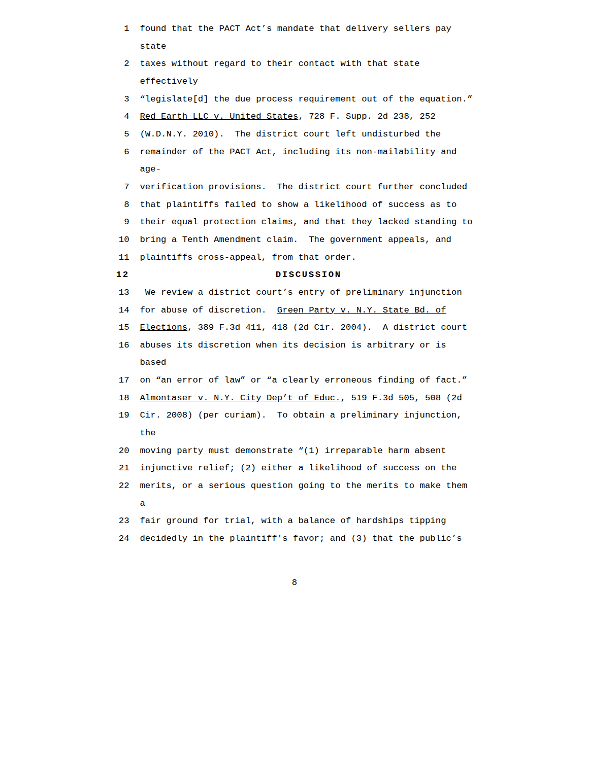found that the PACT Act’s mandate that delivery sellers pay state
taxes without regard to their contact with that state effectively
“legislate[d] the due process requirement out of the equation.”
Red Earth LLC v. United States, 728 F. Supp. 2d 238, 252
(W.D.N.Y. 2010). The district court left undisturbed the
remainder of the PACT Act, including its non-mailability and age-
verification provisions. The district court further concluded
that plaintiffs failed to show a likelihood of success as to
their equal protection claims, and that they lacked standing to
bring a Tenth Amendment claim. The government appeals, and
plaintiffs cross-appeal, from that order.
DISCUSSION
We review a district court’s entry of preliminary injunction
for abuse of discretion. Green Party v. N.Y. State Bd. of
Elections, 389 F.3d 411, 418 (2d Cir. 2004). A district court
abuses its discretion when its decision is arbitrary or is based
on “an error of law” or “a clearly erroneous finding of fact.”
Almontaser v. N.Y. City Dep’t of Educ., 519 F.3d 505, 508 (2d
Cir. 2008) (per curiam). To obtain a preliminary injunction, the
moving party must demonstrate “(1) irreparable harm absent
injunctive relief; (2) either a likelihood of success on the
merits, or a serious question going to the merits to make them a
fair ground for trial, with a balance of hardships tipping
decidedly in the plaintiff's favor; and (3) that the public’s
8